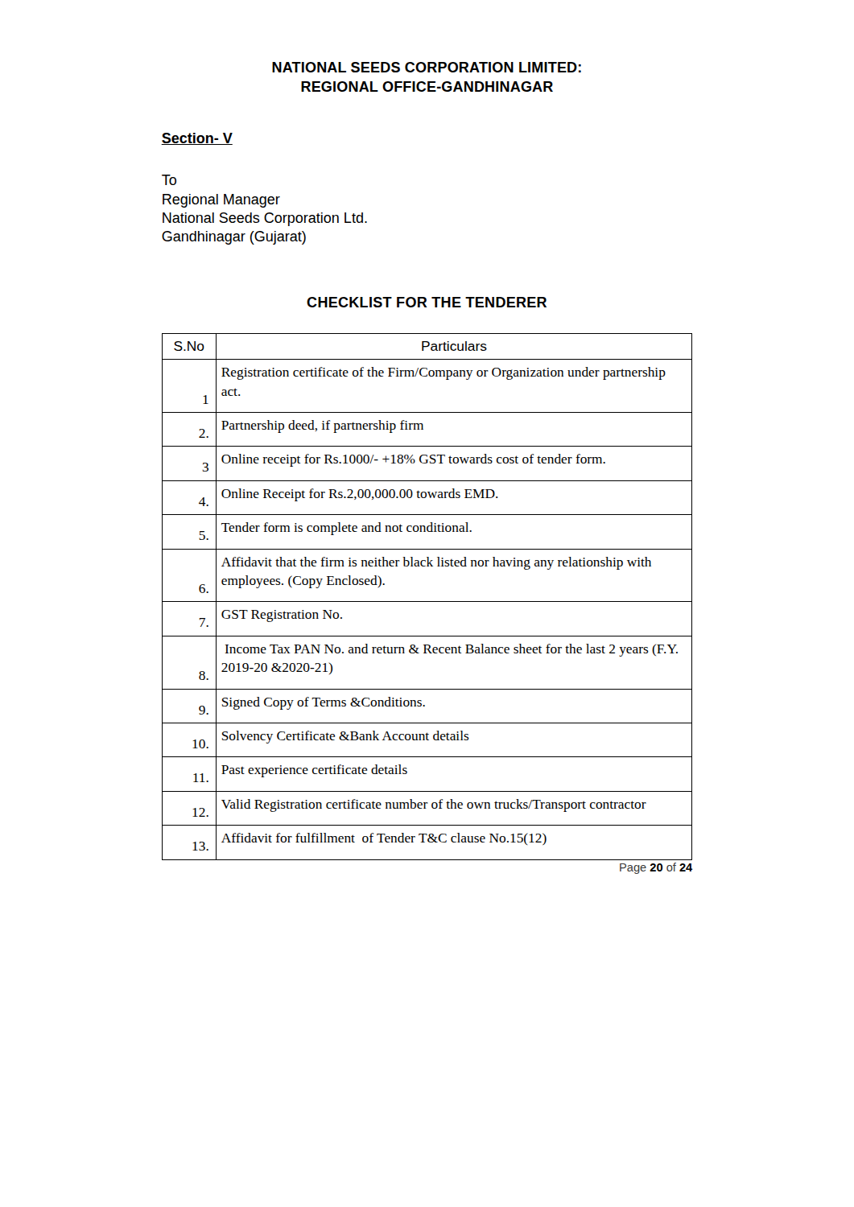NATIONAL SEEDS CORPORATION LIMITED:
REGIONAL OFFICE-GANDHINAGAR
Section- V
To
Regional Manager
National Seeds Corporation Ltd.
Gandhinagar (Gujarat)
CHECKLIST FOR THE TENDERER
| S.No | Particulars |
| --- | --- |
| 1 | Registration certificate of the Firm/Company or Organization under partnership act. |
| 2. | Partnership deed, if partnership firm |
| 3 | Online receipt for Rs.1000/- +18% GST towards cost of tender form. |
| 4. | Online Receipt for Rs.2,00,000.00 towards EMD. |
| 5. | Tender form is complete and not conditional. |
| 6. | Affidavit that the firm is neither black listed nor having any relationship with employees. (Copy Enclosed). |
| 7. | GST Registration No. |
| 8. | Income Tax PAN No. and return & Recent Balance sheet for the last 2 years (F.Y. 2019-20 &2020-21) |
| 9. | Signed Copy of Terms &Conditions. |
| 10. | Solvency Certificate &Bank Account details |
| 11. | Past experience certificate details |
| 12. | Valid Registration certificate number of the own trucks/Transport contractor |
| 13. | Affidavit for fulfillment of Tender T&C clause No.15(12) |
Page 20 of 24